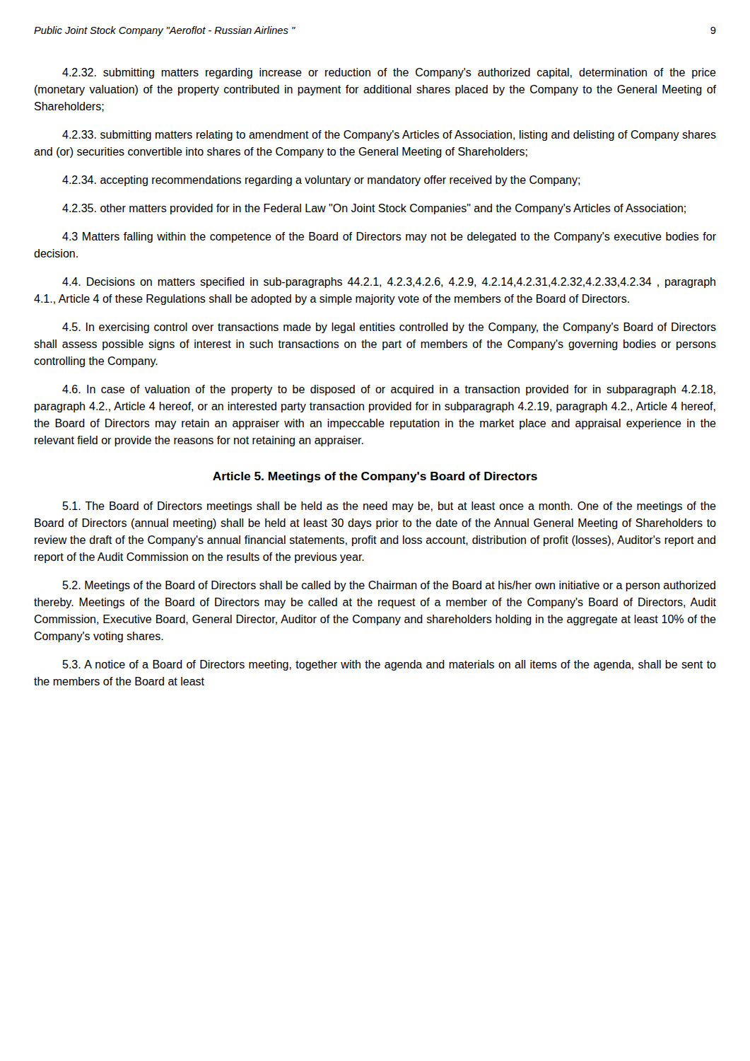Public Joint Stock Company "Aeroflot - Russian Airlines " 9
4.2.32. submitting matters regarding increase or reduction of the Company's authorized capital, determination of the price (monetary valuation) of the property contributed in payment for additional shares placed by the Company to the General Meeting of Shareholders;
4.2.33. submitting matters relating to amendment of the Company's Articles of Association, listing and delisting of Company shares and (or) securities convertible into shares of the Company to the General Meeting of Shareholders;
4.2.34. accepting recommendations regarding a voluntary or mandatory offer received by the Company;
4.2.35. other matters provided for in the Federal Law "On Joint Stock Companies" and the Company's Articles of Association;
4.3 Matters falling within the competence of the Board of Directors may not be delegated to the Company's executive bodies for decision.
4.4. Decisions on matters specified in sub-paragraphs 44.2.1, 4.2.3,4.2.6, 4.2.9, 4.2.14,4.2.31,4.2.32,4.2.33,4.2.34 , paragraph 4.1., Article 4 of these Regulations shall be adopted by a simple majority vote of the members of the Board of Directors.
4.5. In exercising control over transactions made by legal entities controlled by the Company, the Company's Board of Directors shall assess possible signs of interest in such transactions on the part of members of the Company's governing bodies or persons controlling the Company.
4.6. In case of valuation of the property to be disposed of or acquired in a transaction provided for in subparagraph 4.2.18, paragraph 4.2., Article 4 hereof, or an interested party transaction provided for in subparagraph 4.2.19, paragraph 4.2., Article 4 hereof, the Board of Directors may retain an appraiser with an impeccable reputation in the market place and appraisal experience in the relevant field or provide the reasons for not retaining an appraiser.
Article 5. Meetings of the Company's Board of Directors
5.1. The Board of Directors meetings shall be held as the need may be, but at least once a month. One of the meetings of the Board of Directors (annual meeting) shall be held at least 30 days prior to the date of the Annual General Meeting of Shareholders to review the draft of the Company's annual financial statements, profit and loss account, distribution of profit (losses), Auditor's report and report of the Audit Commission on the results of the previous year.
5.2. Meetings of the Board of Directors shall be called by the Chairman of the Board at his/her own initiative or a person authorized thereby. Meetings of the Board of Directors may be called at the request of a member of the Company's Board of Directors, Audit Commission, Executive Board, General Director, Auditor of the Company and shareholders holding in the aggregate at least 10% of the Company's voting shares.
5.3. A notice of a Board of Directors meeting, together with the agenda and materials on all items of the agenda, shall be sent to the members of the Board at least